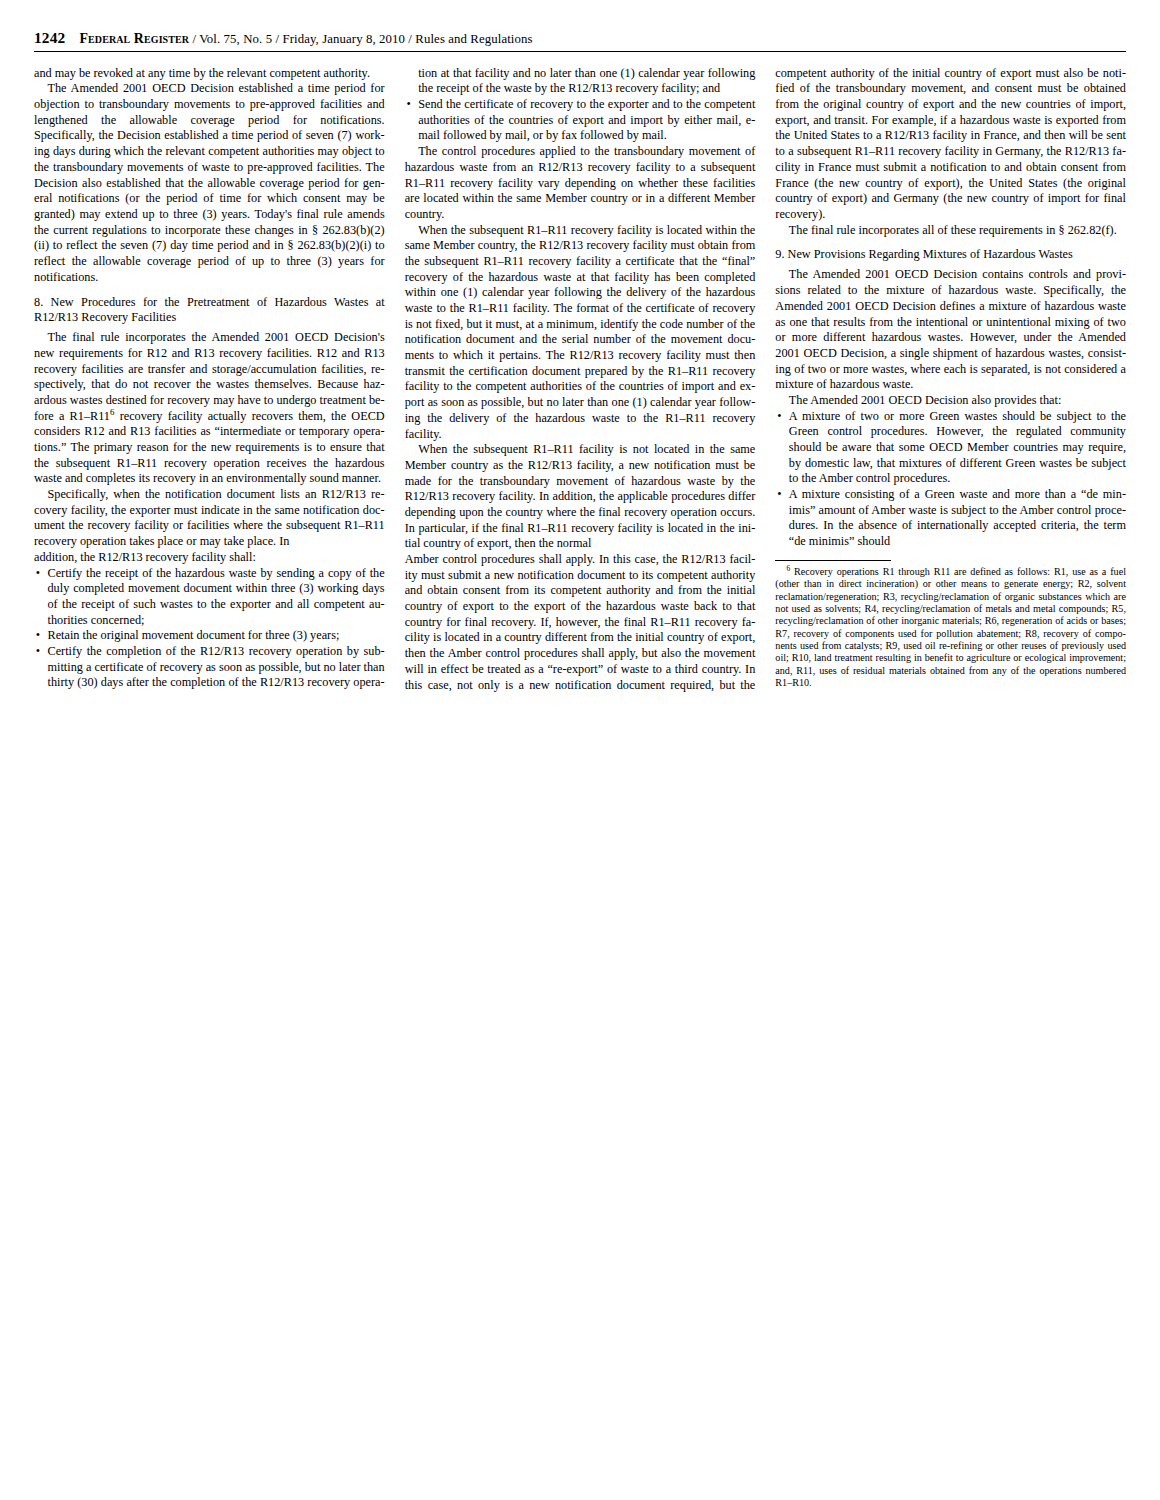1242 Federal Register / Vol. 75, No. 5 / Friday, January 8, 2010 / Rules and Regulations
and may be revoked at any time by the relevant competent authority.
The Amended 2001 OECD Decision established a time period for objection to transboundary movements to pre-approved facilities and lengthened the allowable coverage period for notifications. Specifically, the Decision established a time period of seven (7) working days during which the relevant competent authorities may object to the transboundary movements of waste to pre-approved facilities. The Decision also established that the allowable coverage period for general notifications (or the period of time for which consent may be granted) may extend up to three (3) years. Today's final rule amends the current regulations to incorporate these changes in § 262.83(b)(2)(ii) to reflect the seven (7) day time period and in § 262.83(b)(2)(i) to reflect the allowable coverage period of up to three (3) years for notifications.
8. New Procedures for the Pretreatment of Hazardous Wastes at R12/R13 Recovery Facilities
The final rule incorporates the Amended 2001 OECD Decision's new requirements for R12 and R13 recovery facilities. R12 and R13 recovery facilities are transfer and storage/accumulation facilities, respectively, that do not recover the wastes themselves. Because hazardous wastes destined for recovery may have to undergo treatment before a R1–R116 recovery facility actually recovers them, the OECD considers R12 and R13 facilities as “intermediate or temporary operations.” The primary reason for the new requirements is to ensure that the subsequent R1–R11 recovery operation receives the hazardous waste and completes its recovery in an environmentally sound manner.
Specifically, when the notification document lists an R12/R13 recovery facility, the exporter must indicate in the same notification document the recovery facility or facilities where the subsequent R1–R11 recovery operation takes place or may take place. In
addition, the R12/R13 recovery facility shall:
Certify the receipt of the hazardous waste by sending a copy of the duly completed movement document within three (3) working days of the receipt of such wastes to the exporter and all competent authorities concerned;
Retain the original movement document for three (3) years;
Certify the completion of the R12/R13 recovery operation by submitting a certificate of recovery as soon as possible, but no later than thirty (30) days after the completion of the R12/R13 recovery operation at that facility and no later than one (1) calendar year following the receipt of the waste by the R12/R13 recovery facility; and
Send the certificate of recovery to the exporter and to the competent authorities of the countries of export and import by either mail, e-mail followed by mail, or by fax followed by mail.
The control procedures applied to the transboundary movement of hazardous waste from an R12/R13 recovery facility to a subsequent R1–R11 recovery facility vary depending on whether these facilities are located within the same Member country or in a different Member country.
When the subsequent R1–R11 recovery facility is located within the same Member country, the R12/R13 recovery facility must obtain from the subsequent R1–R11 recovery facility a certificate that the “final” recovery of the hazardous waste at that facility has been completed within one (1) calendar year following the delivery of the hazardous waste to the R1–R11 facility. The format of the certificate of recovery is not fixed, but it must, at a minimum, identify the code number of the notification document and the serial number of the movement documents to which it pertains. The R12/R13 recovery facility must then transmit the certification document prepared by the R1–R11 recovery facility to the competent authorities of the countries of import and export as soon as possible, but no later than one (1) calendar year following the delivery of the hazardous waste to the R1–R11 recovery facility.
When the subsequent R1–R11 facility is not located in the same Member country as the R12/R13 facility, a new notification must be made for the transboundary movement of hazardous waste by the R12/R13 recovery facility. In addition, the applicable procedures differ depending upon the country where the final recovery operation occurs. In particular, if the final R1–R11 recovery facility is located in the initial country of export, then the normal
Amber control procedures shall apply. In this case, the R12/R13 facility must submit a new notification document to its competent authority and obtain consent from its competent authority and from the initial country of export to the export of the hazardous waste back to that country for final recovery. If, however, the final R1–R11 recovery facility is located in a country different from the initial country of export, then the Amber control procedures shall apply, but also the movement will in effect be treated as a “re-export” of waste to a third country. In this case, not only is a new notification document required, but the competent authority of the initial country of export must also be notified of the transboundary movement, and consent must be obtained from the original country of export and the new countries of import, export, and transit. For example, if a hazardous waste is exported from the United States to a R12/R13 facility in France, and then will be sent to a subsequent R1–R11 recovery facility in Germany, the R12/R13 facility in France must submit a notification to and obtain consent from France (the new country of export), the United States (the original country of export) and Germany (the new country of import for final recovery).
The final rule incorporates all of these requirements in § 262.82(f).
9. New Provisions Regarding Mixtures of Hazardous Wastes
The Amended 2001 OECD Decision contains controls and provisions related to the mixture of hazardous waste. Specifically, the Amended 2001 OECD Decision defines a mixture of hazardous waste as one that results from the intentional or unintentional mixing of two or more different hazardous wastes. However, under the Amended 2001 OECD Decision, a single shipment of hazardous wastes, consisting of two or more wastes, where each is separated, is not considered a mixture of hazardous waste.
The Amended 2001 OECD Decision also provides that:
A mixture of two or more Green wastes should be subject to the Green control procedures. However, the regulated community should be aware that some OECD Member countries may require, by domestic law, that mixtures of different Green wastes be subject to the Amber control procedures.
A mixture consisting of a Green waste and more than a “de minimis” amount of Amber waste is subject to the Amber control procedures. In the absence of internationally accepted criteria, the term “de minimis” should
6 Recovery operations R1 through R11 are defined as follows: R1, use as a fuel (other than in direct incineration) or other means to generate energy; R2, solvent reclamation/regeneration; R3, recycling/reclamation of organic substances which are not used as solvents; R4, recycling/reclamation of metals and metal compounds; R5, recycling/reclamation of other inorganic materials; R6, regeneration of acids or bases; R7, recovery of components used for pollution abatement; R8, recovery of components used from catalysts; R9, used oil re-refining or other reuses of previously used oil; R10, land treatment resulting in benefit to agriculture or ecological improvement; and, R11, uses of residual materials obtained from any of the operations numbered R1–R10.